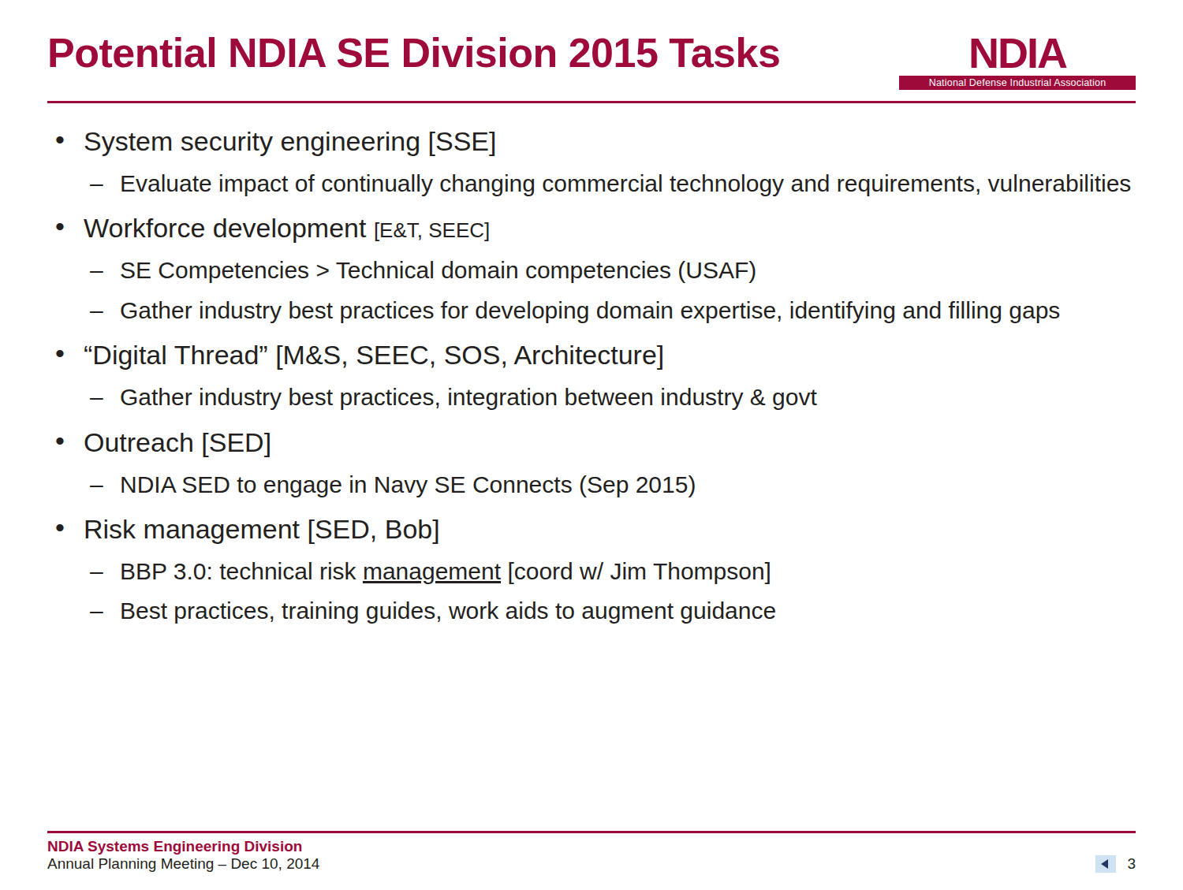Potential NDIA SE Division 2015 Tasks
NDIA
National Defense Industrial Association
System security engineering [SSE]
Evaluate impact of continually changing commercial technology and requirements, vulnerabilities
Workforce development [E&T, SEEC]
SE Competencies > Technical domain competencies (USAF)
Gather industry best practices for developing domain expertise, identifying and filling gaps
“Digital Thread” [M&S, SEEC, SOS, Architecture]
Gather industry best practices, integration between industry & govt
Outreach [SED]
NDIA SED to engage in Navy SE Connects (Sep 2015)
Risk management [SED, Bob]
BBP 3.0: technical risk management [coord w/ Jim Thompson]
Best practices, training guides, work aids to augment guidance
NDIA Systems Engineering Division
Annual Planning Meeting – Dec 10, 2014 3